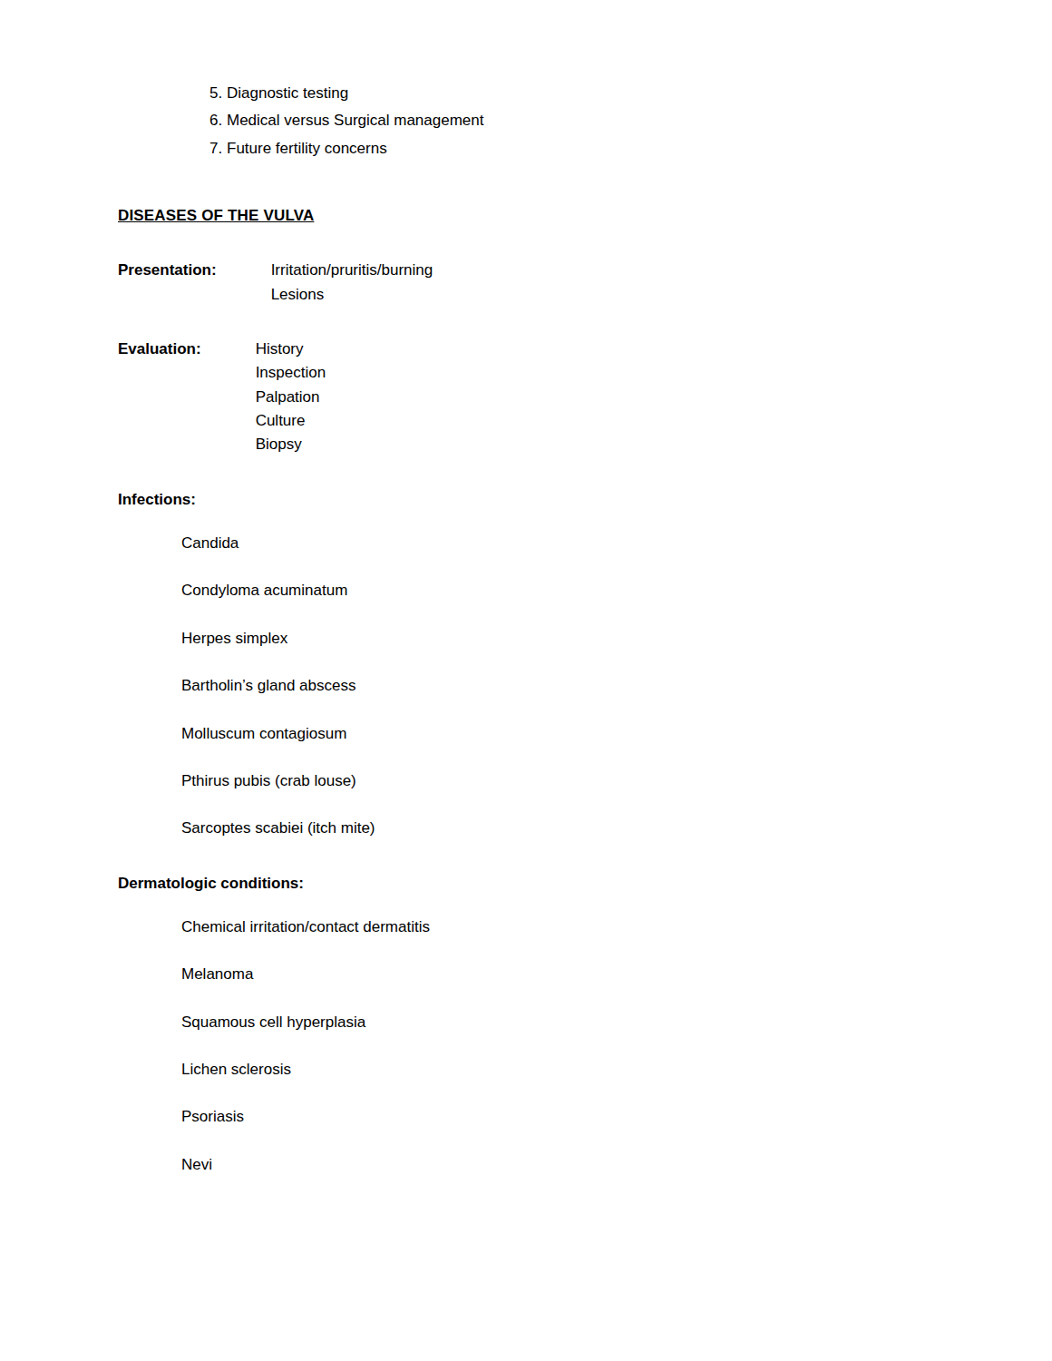Diagnostic testing
Medical versus Surgical management
Future fertility concerns
Diseases of the Vulva
| Presentation: | Irritation/pruritis/burning Lesions |
| Evaluation: | History Inspection Palpation Culture Biopsy |
Infections:
Candida
Condyloma acuminatum
Herpes simplex
Bartholin’s gland abscess
Molluscum contagiosum
Pthirus pubis (crab louse)
Sarcoptes scabiei (itch mite)
Dermatologic conditions:
Chemical irritation/contact dermatitis
Melanoma
Squamous cell hyperplasia
Lichen sclerosis
Psoriasis
Nevi